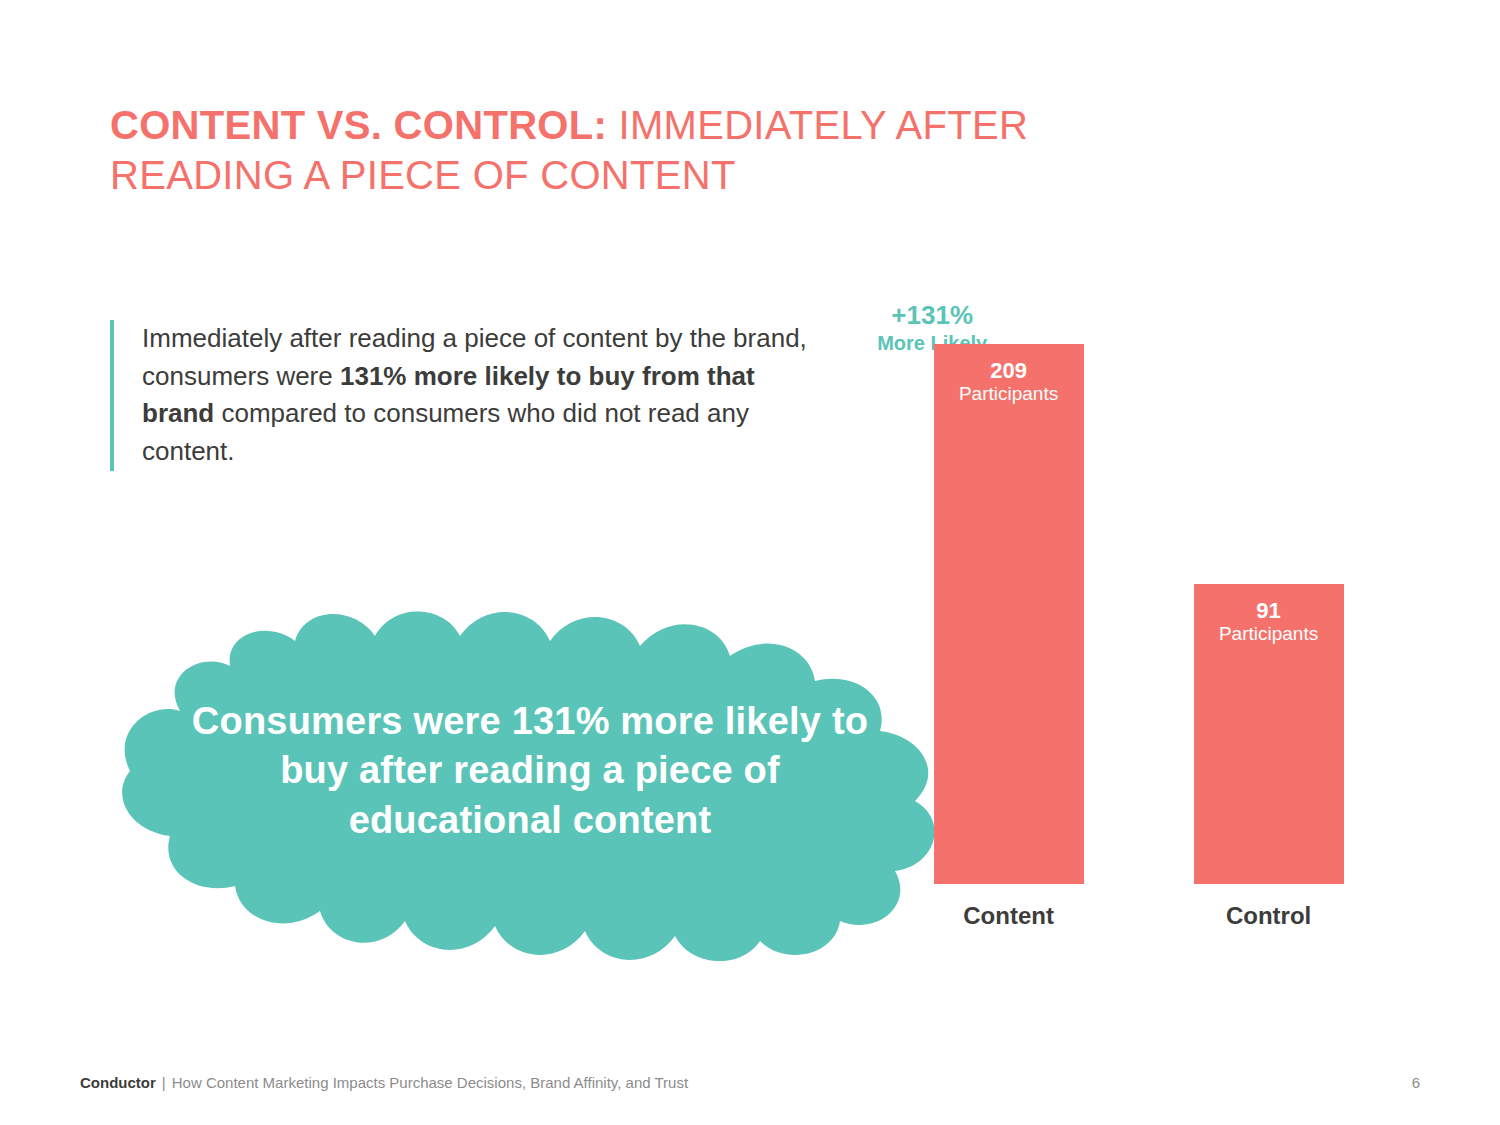CONTENT VS. CONTROL: IMMEDIATELY AFTER READING A PIECE OF CONTENT
Immediately after reading a piece of content by the brand, consumers were 131% more likely to buy from that brand compared to consumers who did not read any content.
Consumers were 131% more likely to buy after reading a piece of educational content
+131% More Likely
209Participants
Content
91Participants
Control
Conductor|How Content Marketing Impacts Purchase Decisions, Brand Affinity, and Trust
6